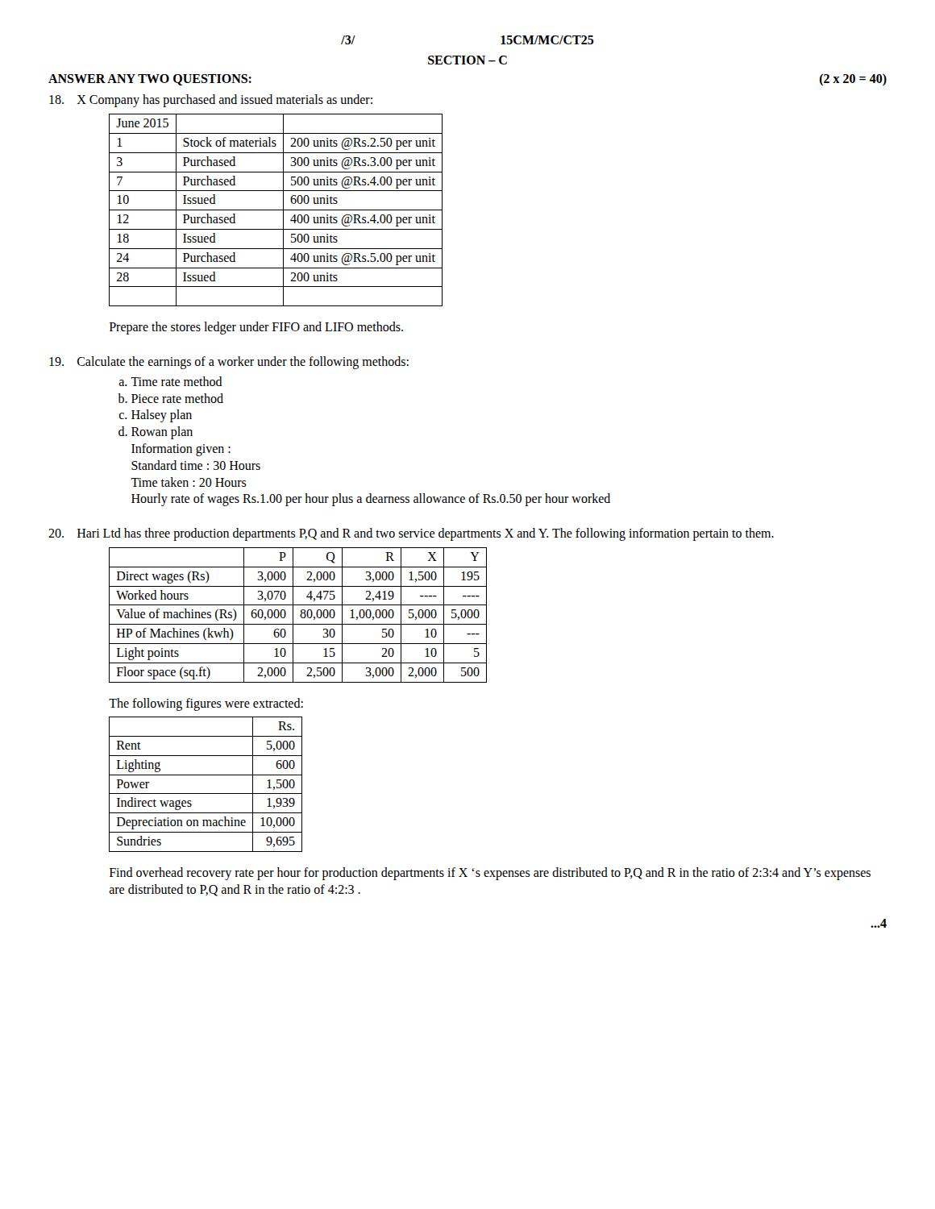/3/ 15CM/MC/CT25
SECTION – C
ANSWER ANY TWO QUESTIONS: (2 x 20 = 40)
18. X Company has purchased and issued materials as under:
| June 2015 | | |
| 1 | Stock of materials | 200 units @Rs.2.50 per unit |
| 3 | Purchased | 300 units @Rs.3.00 per unit |
| 7 | Purchased | 500 units @Rs.4.00 per unit |
| 10 | Issued | 600 units |
| 12 | Purchased | 400 units @Rs.4.00 per unit |
| 18 | Issued | 500 units |
| 24 | Purchased | 400 units @Rs.5.00 per unit |
| 28 | Issued | 200 units |
Prepare the stores ledger under FIFO and LIFO methods.
19. Calculate the earnings of a worker under the following methods:
Time rate method
Piece rate method
Halsey plan
Rowan plan
Information given :
Standard time : 30 Hours
Time taken : 20 Hours
Hourly rate of wages Rs.1.00 per hour plus a dearness allowance of Rs.0.50 per hour worked
20. Hari Ltd has three production departments P,Q and R and two service departments X and Y. The following information pertain to them.
| | P | Q | R | X | Y |
| Direct wages (Rs) | 3,000 | 2,000 | 3,000 | 1,500 | 195 |
| Worked hours | 3,070 | 4,475 | 2,419 | ---- | ---- |
| Value of machines (Rs) | 60,000 | 80,000 | 1,00,000 | 5,000 | 5,000 |
| HP of Machines (kwh) | 60 | 30 | 50 | 10 | --- |
| Light points | 10 | 15 | 20 | 10 | 5 |
| Floor space (sq.ft) | 2,000 | 2,500 | 3,000 | 2,000 | 500 |
The following figures were extracted:
| | Rs. |
| Rent | 5,000 |
| Lighting | 600 |
| Power | 1,500 |
| Indirect wages | 1,939 |
| Depreciation on machine | 10,000 |
| Sundries | 9,695 |
Find overhead recovery rate per hour for production departments if X ‘s expenses are distributed to P,Q and R in the ratio of 2:3:4 and Y’s expenses are distributed to P,Q and R in the ratio of 4:2:3 .
...4